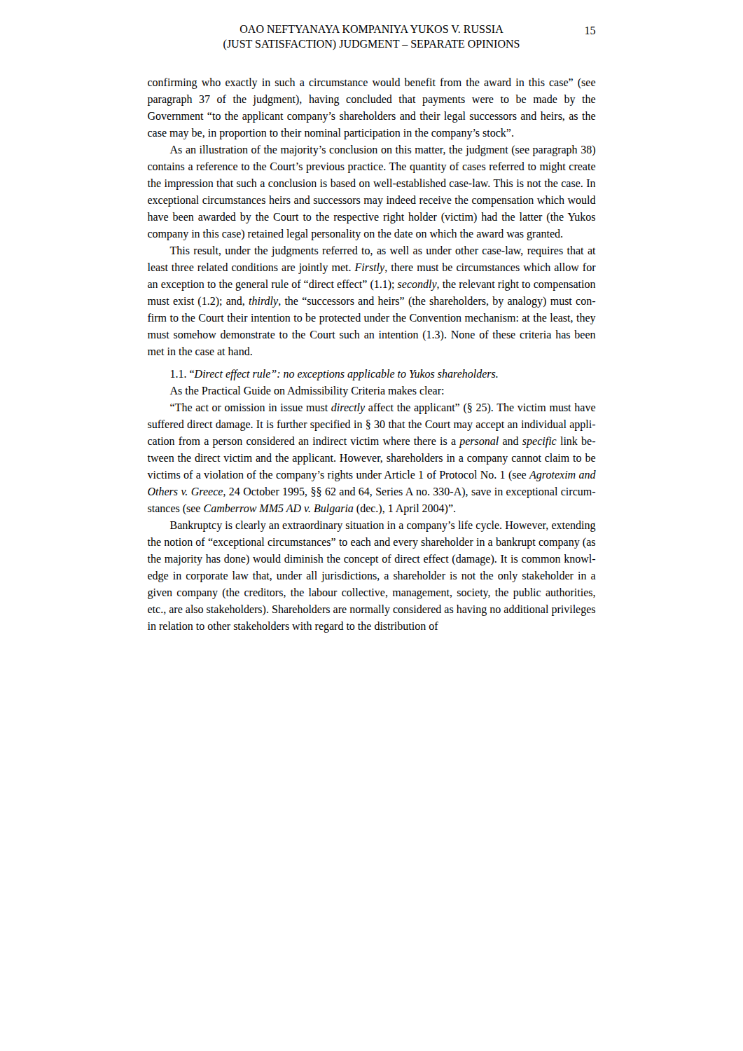15
OAO Neftyanaya Kompaniya Yukos v. Russia
(Just Satisfaction) Judgment – Separate Opinions
confirming who exactly in such a circumstance would benefit from the award in this case” (see paragraph 37 of the judgment), having concluded that payments were to be made by the Government “to the applicant company’s shareholders and their legal successors and heirs, as the case may be, in proportion to their nominal participation in the company’s stock”.
As an illustration of the majority’s conclusion on this matter, the judgment (see paragraph 38) contains a reference to the Court’s previous practice. The quantity of cases referred to might create the impression that such a conclusion is based on well-established case-law. This is not the case. In exceptional circumstances heirs and successors may indeed receive the compensation which would have been awarded by the Court to the respective right holder (victim) had the latter (the Yukos company in this case) retained legal personality on the date on which the award was granted.
This result, under the judgments referred to, as well as under other case-law, requires that at least three related conditions are jointly met. Firstly, there must be circumstances which allow for an exception to the general rule of “direct effect” (1.1); secondly, the relevant right to compensation must exist (1.2); and, thirdly, the “successors and heirs” (the shareholders, by analogy) must confirm to the Court their intention to be protected under the Convention mechanism: at the least, they must somehow demonstrate to the Court such an intention (1.3). None of these criteria has been met in the case at hand.
1.1. “Direct effect rule”: no exceptions applicable to Yukos shareholders.
As the Practical Guide on Admissibility Criteria makes clear:
“The act or omission in issue must directly affect the applicant” (§ 25). The victim must have suffered direct damage. It is further specified in § 30 that the Court may accept an individual application from a person considered an indirect victim where there is a personal and specific link between the direct victim and the applicant. However, shareholders in a company cannot claim to be victims of a violation of the company’s rights under Article 1 of Protocol No. 1 (see Agrotexim and Others v. Greece, 24 October 1995, §§ 62 and 64, Series A no. 330-A), save in exceptional circumstances (see Camberrow MM5 AD v. Bulgaria (dec.), 1 April 2004)”.
Bankruptcy is clearly an extraordinary situation in a company’s life cycle. However, extending the notion of “exceptional circumstances” to each and every shareholder in a bankrupt company (as the majority has done) would diminish the concept of direct effect (damage). It is common knowledge in corporate law that, under all jurisdictions, a shareholder is not the only stakeholder in a given company (the creditors, the labour collective, management, society, the public authorities, etc., are also stakeholders). Shareholders are normally considered as having no additional privileges in relation to other stakeholders with regard to the distribution of